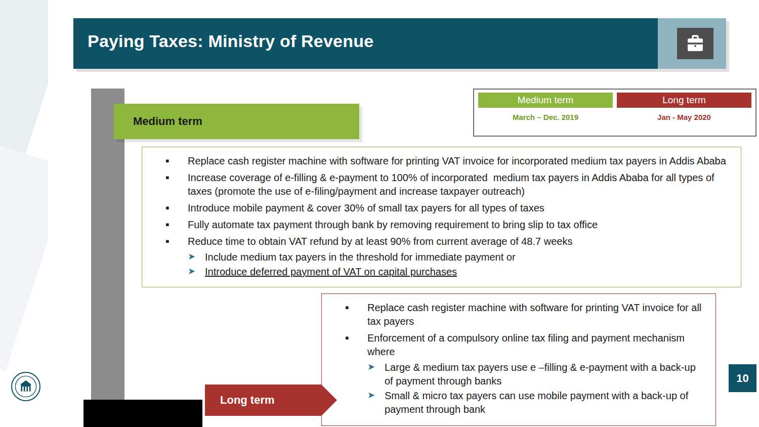Paying Taxes: Ministry of Revenue
Medium term
Long term
March – Dec. 2019
Jan - May 2020
Medium term
Replace cash register machine with software for printing VAT invoice for incorporated medium tax payers in Addis Ababa
Increase coverage of e-filling & e-payment to 100% of incorporated medium tax payers in Addis Ababa for all types of taxes (promote the use of e-filing/payment and increase taxpayer outreach)
Introduce mobile payment & cover 30% of small tax payers for all types of taxes
Fully automate tax payment through bank by removing requirement to bring slip to tax office
Reduce time to obtain VAT refund by at least 90% from current average of 48.7 weeks
Include medium tax payers in the threshold for immediate payment or
Introduce deferred payment of VAT on capital purchases
Replace cash register machine with software for printing VAT invoice for all tax payers
Enforcement of a compulsory online tax filing and payment mechanism where
Large & medium tax payers use e –filling & e-payment with a back-up of payment through banks
Small & micro tax payers can use mobile payment with a back-up of payment through bank
Long term
10